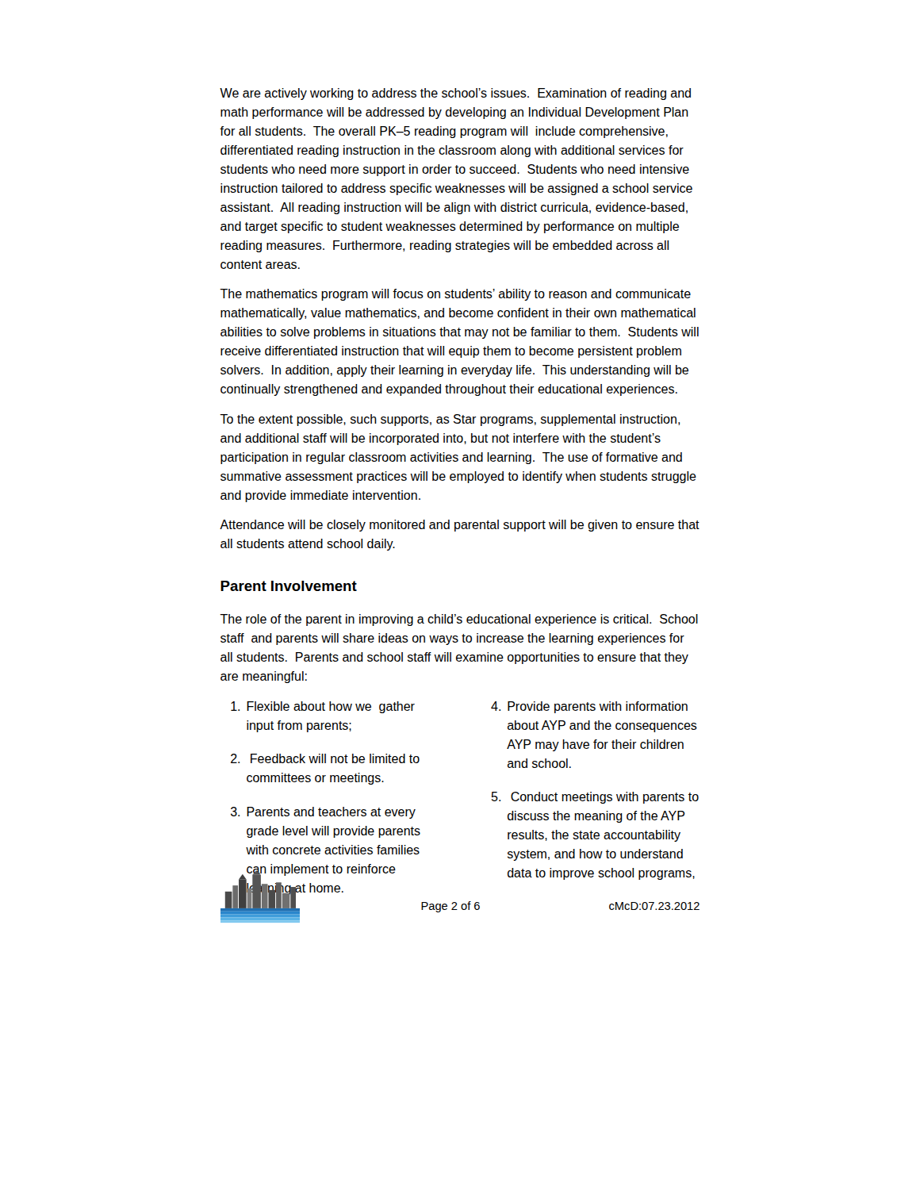We are actively working to address the school’s issues. Examination of reading and math performance will be addressed by developing an Individual Development Plan for all students. The overall PK–5 reading program will include comprehensive, differentiated reading instruction in the classroom along with additional services for students who need more support in order to succeed. Students who need intensive instruction tailored to address specific weaknesses will be assigned a school service assistant. All reading instruction will be align with district curricula, evidence-based, and target specific to student weaknesses determined by performance on multiple reading measures. Furthermore, reading strategies will be embedded across all content areas.
The mathematics program will focus on students’ ability to reason and communicate mathematically, value mathematics, and become confident in their own mathematical abilities to solve problems in situations that may not be familiar to them. Students will receive differentiated instruction that will equip them to become persistent problem solvers. In addition, apply their learning in everyday life. This understanding will be continually strengthened and expanded throughout their educational experiences.
To the extent possible, such supports, as Star programs, supplemental instruction, and additional staff will be incorporated into, but not interfere with the student’s participation in regular classroom activities and learning. The use of formative and summative assessment practices will be employed to identify when students struggle and provide immediate intervention.
Attendance will be closely monitored and parental support will be given to ensure that all students attend school daily.
Parent Involvement
The role of the parent in improving a child’s educational experience is critical. School staff and parents will share ideas on ways to increase the learning experiences for all students. Parents and school staff will examine opportunities to ensure that they are meaningful:
Flexible about how we gather input from parents;
Feedback will not be limited to committees or meetings.
Parents and teachers at every grade level will provide parents with concrete activities families can implement to reinforce learning at home.
Provide parents with information about AYP and the consequences AYP may have for their children and school.
Conduct meetings with parents to discuss the meaning of the AYP results, the state accountability system, and how to understand data to improve school programs,
Page 2 of 6
cMcD:07.23.2012